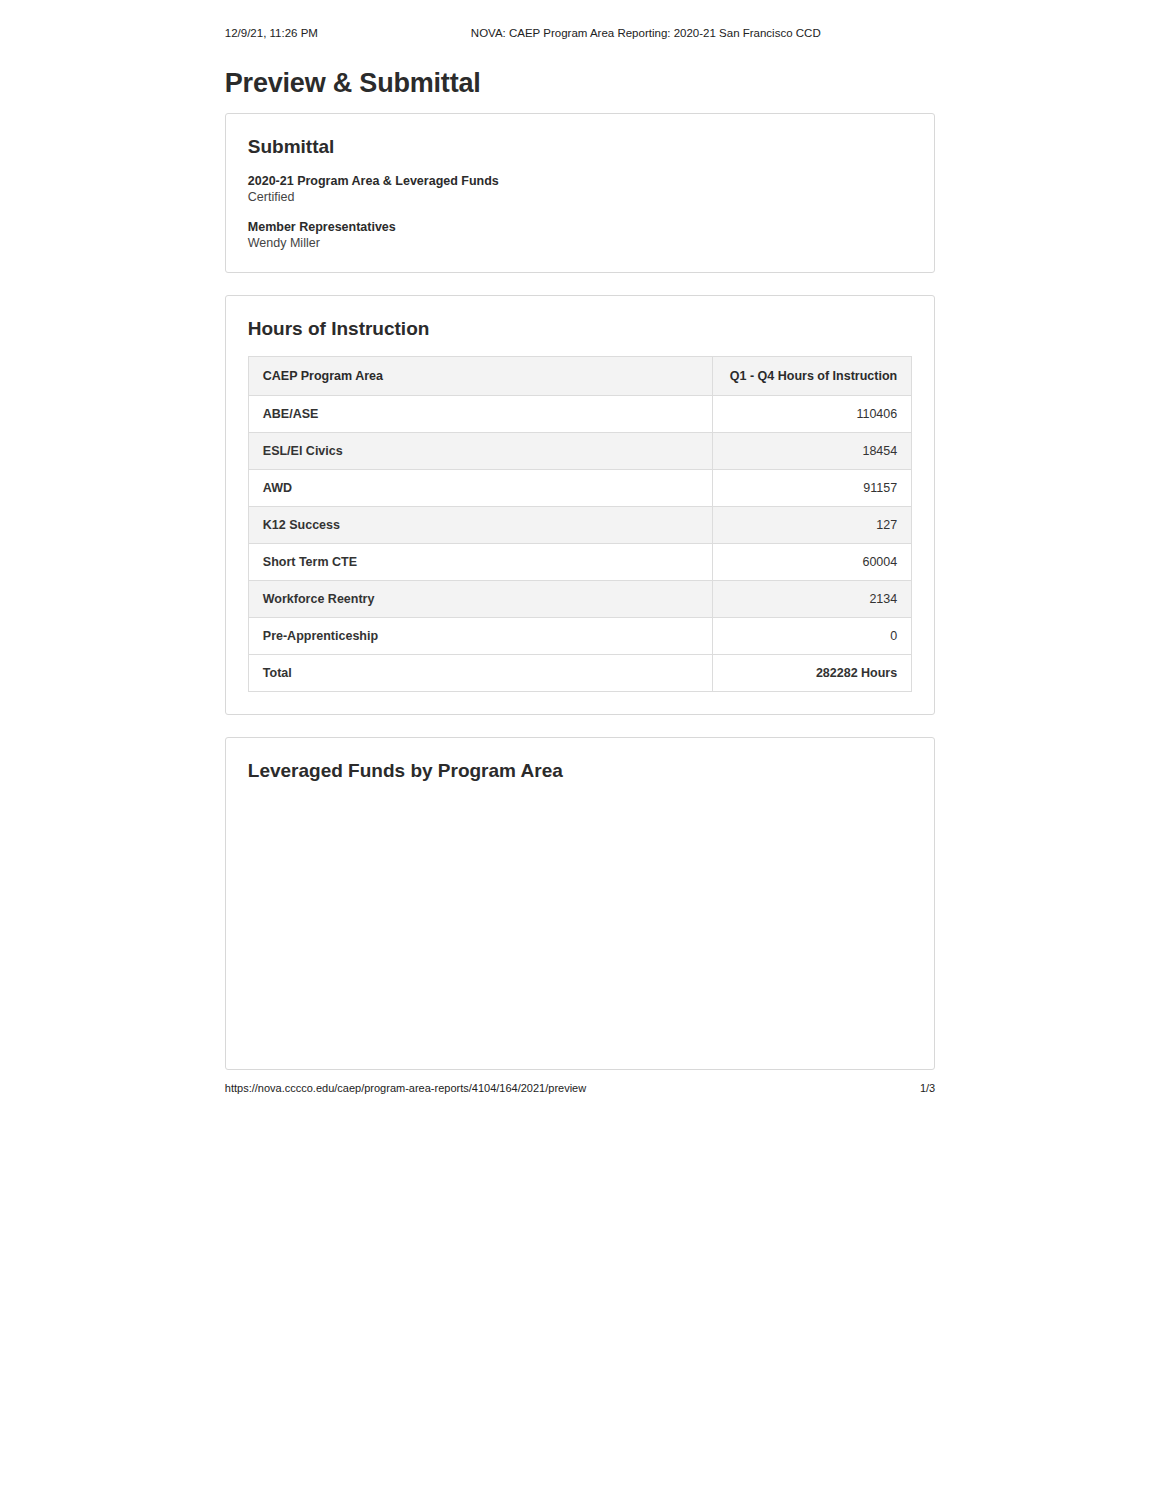12/9/21, 11:26 PM
NOVA: CAEP Program Area Reporting: 2020-21 San Francisco CCD
Preview & Submittal
Submittal
2020-21 Program Area & Leveraged Funds
Certified
Member Representatives
Wendy Miller
Hours of Instruction
| CAEP Program Area | Q1 - Q4 Hours of Instruction |
| --- | --- |
| ABE/ASE | 110406 |
| ESL/El Civics | 18454 |
| AWD | 91157 |
| K12 Success | 127 |
| Short Term CTE | 60004 |
| Workforce Reentry | 2134 |
| Pre-Apprenticeship | 0 |
| Total | 282282 Hours |
Leveraged Funds by Program Area
https://nova.cccco.edu/caep/program-area-reports/4104/164/2021/preview 1/3